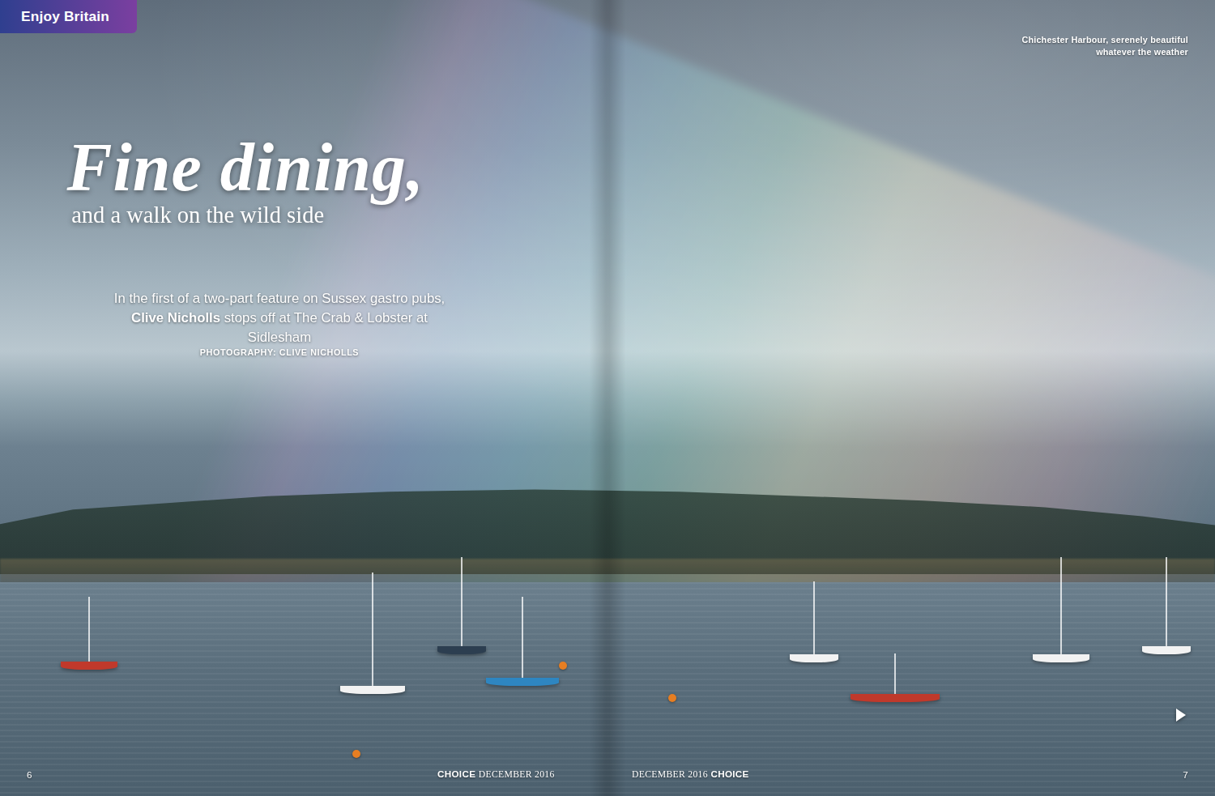Enjoy Britain
Chichester Harbour, serenely beautiful
whatever the weather
Fine dining,
and a walk on the wild side
In the first of a two-part feature on Sussex gastro pubs, Clive Nicholls stops off at The Crab & Lobster at Sidlesham
PHOTOGRAPHY: CLIVE NICHOLLS
6
CHOICE DECEMBER 2016
DECEMBER 2016 CHOICE
7